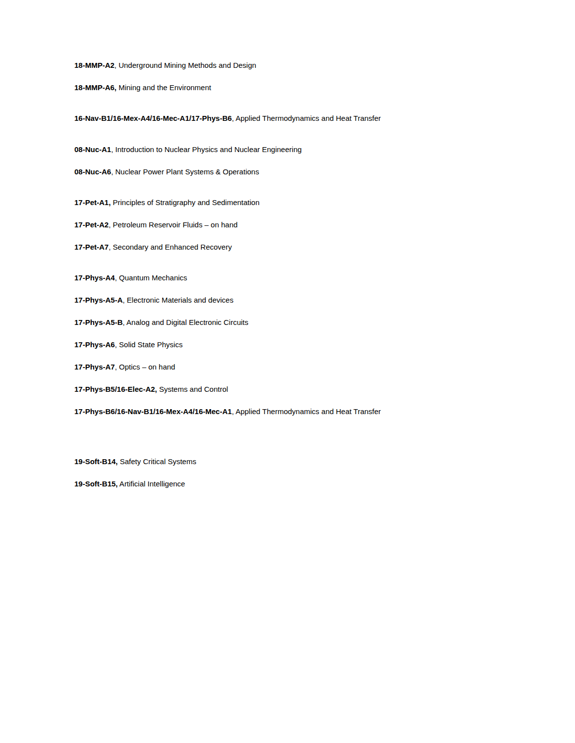18-MMP-A2, Underground Mining Methods and Design
18-MMP-A6, Mining and the Environment
16-Nav-B1/16-Mex-A4/16-Mec-A1/17-Phys-B6, Applied Thermodynamics and Heat Transfer
08-Nuc-A1, Introduction to Nuclear Physics and Nuclear Engineering
08-Nuc-A6, Nuclear Power Plant Systems & Operations
17-Pet-A1, Principles of Stratigraphy and Sedimentation
17-Pet-A2, Petroleum Reservoir Fluids – on hand
17-Pet-A7, Secondary and Enhanced Recovery
17-Phys-A4, Quantum Mechanics
17-Phys-A5-A, Electronic Materials and devices
17-Phys-A5-B, Analog and Digital Electronic Circuits
17-Phys-A6, Solid State Physics
17-Phys-A7, Optics – on hand
17-Phys-B5/16-Elec-A2, Systems and Control
17-Phys-B6/16-Nav-B1/16-Mex-A4/16-Mec-A1, Applied Thermodynamics and Heat Transfer
19-Soft-B14, Safety Critical Systems
19-Soft-B15, Artificial Intelligence